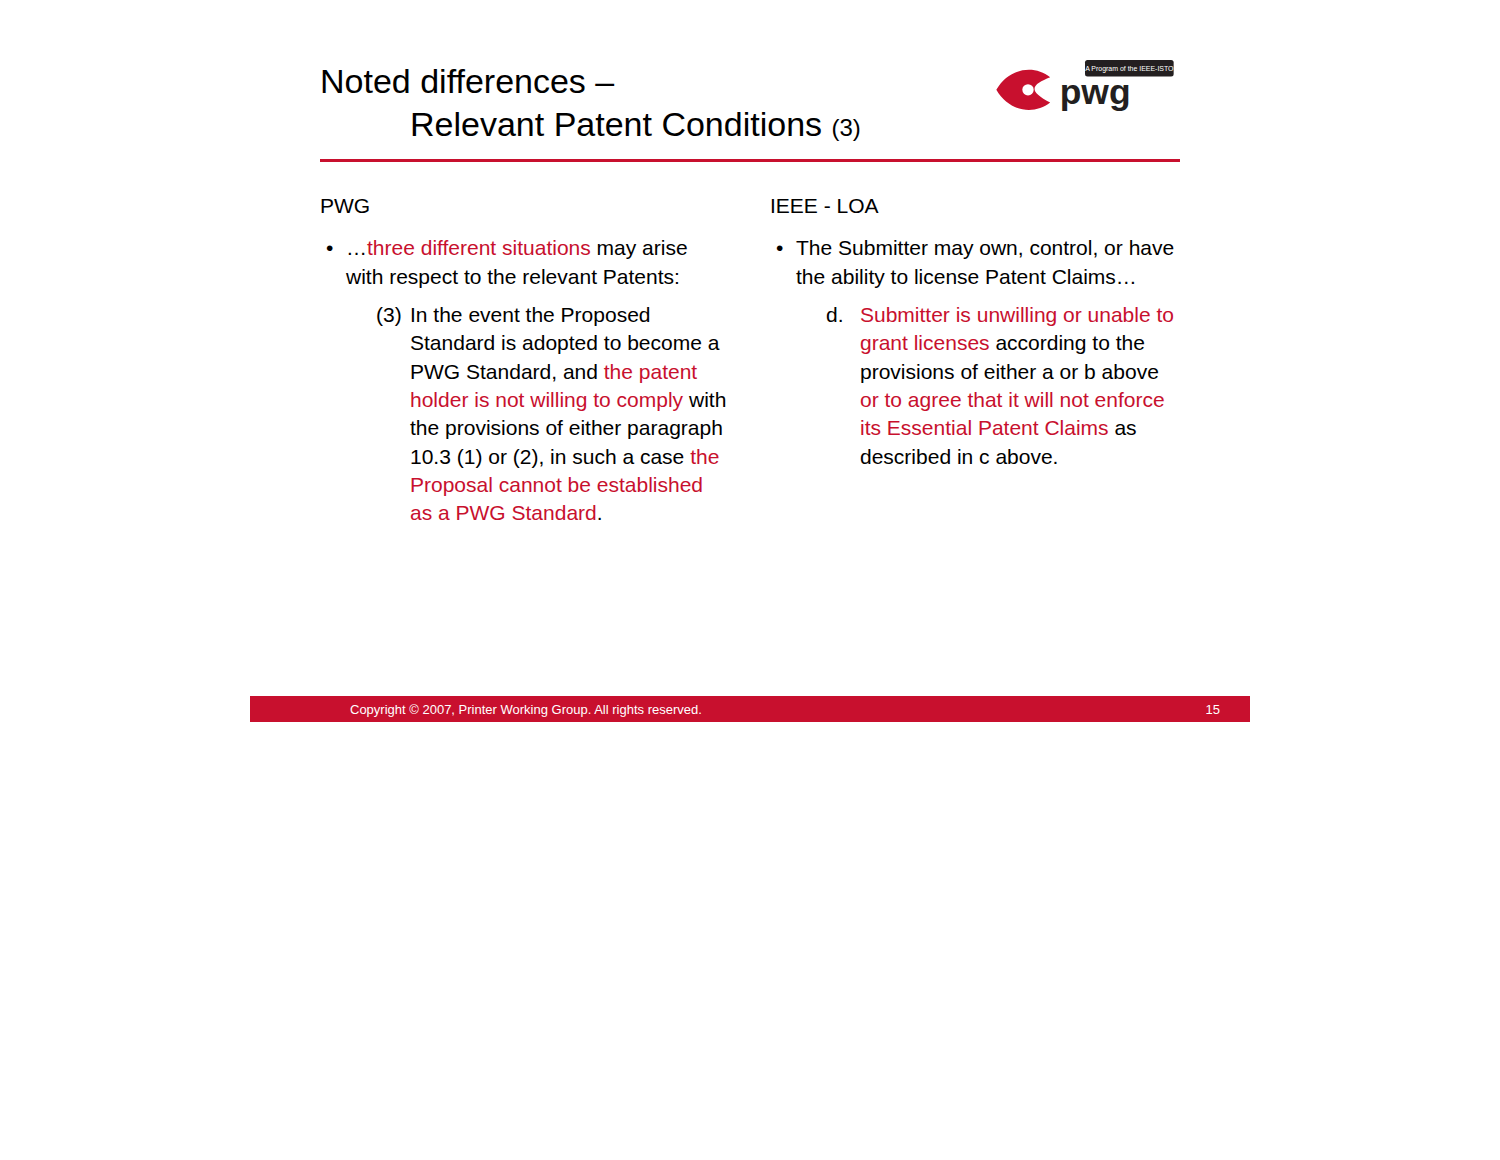Noted differences –Relevant Patent Conditions (3)
pwg A Program of the IEEE-ISTO
PWG
…three different situations may arise with respect to the relevant Patents:
(3) In the event the Proposed Standard is adopted to become a PWG Standard, and the patent holder is not willing to comply with the provisions of either paragraph 10.3 (1) or (2), in such a case the Proposal cannot be established as a PWG Standard.
IEEE - LOA
The Submitter may own, control, or have the ability to license Patent Claims…
d. Submitter is unwilling or unable to grant licenses according to the provisions of either a or b above or to agree that it will not enforce its Essential Patent Claims as described in c above.
Copyright © 2007, Printer Working Group. All rights reserved. 15